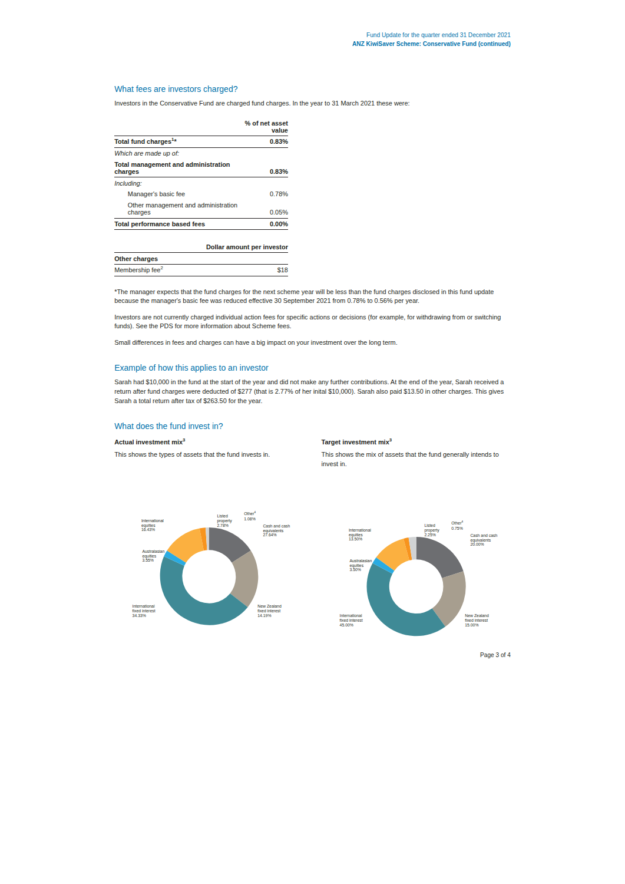Fund Update for the quarter ended 31 December 2021
ANZ KiwiSaver Scheme: Conservative Fund (continued)
What fees are investors charged?
Investors in the Conservative Fund are charged fund charges. In the year to 31 March 2021 these were:
| | % of net asset value |
| Total fund charges 1 * | 0.83% |
| Which are made up of: | |
| Total management and administration charges | 0.83% |
| Including: | |
| Manager's basic fee | 0.78% |
| Other management and administration charges | 0.05% |
| Total performance based fees | 0.00% |
| | Dollar amount per investor |
| Other charges | |
| Membership fee 2 | $18 |
*The manager expects that the fund charges for the next scheme year will be less than the fund charges disclosed in this fund update because the manager's basic fee was reduced effective 30 September 2021 from 0.78% to 0.56% per year.
Investors are not currently charged individual action fees for specific actions or decisions (for example, for withdrawing from or switching funds). See the PDS for more information about Scheme fees.
Small differences in fees and charges can have a big impact on your investment over the long term.
Example of how this applies to an investor
Sarah had $10,000 in the fund at the start of the year and did not make any further contributions. At the end of the year, Sarah received a return after fund charges were deducted of $277 (that is 2.77% of her inital $10,000). Sarah also paid $13.50 in other charges. This gives Sarah a total return after tax of $263.50 for the year.
What does the fund invest in?
Actual investment mix3
This shows the types of assets that the fund invests in.
Listed property 2.78% Other4 1.08% International equities 16.43% Cash and cash equivalents 27.64% Australasian equities 3.55% International fixed interest 34.33% New Zealand fixed interest 14.19%
Target investment mix3
This shows the mix of assets that the fund generally intends to invest in.
Listed property 2.25% Other4 0.75% International equities 13.50% Cash and cash equivalents 20.00% Australasian equities 3.50% International fixed interest 45.00% New Zealand fixed interest 15.00%
Page 3 of 4